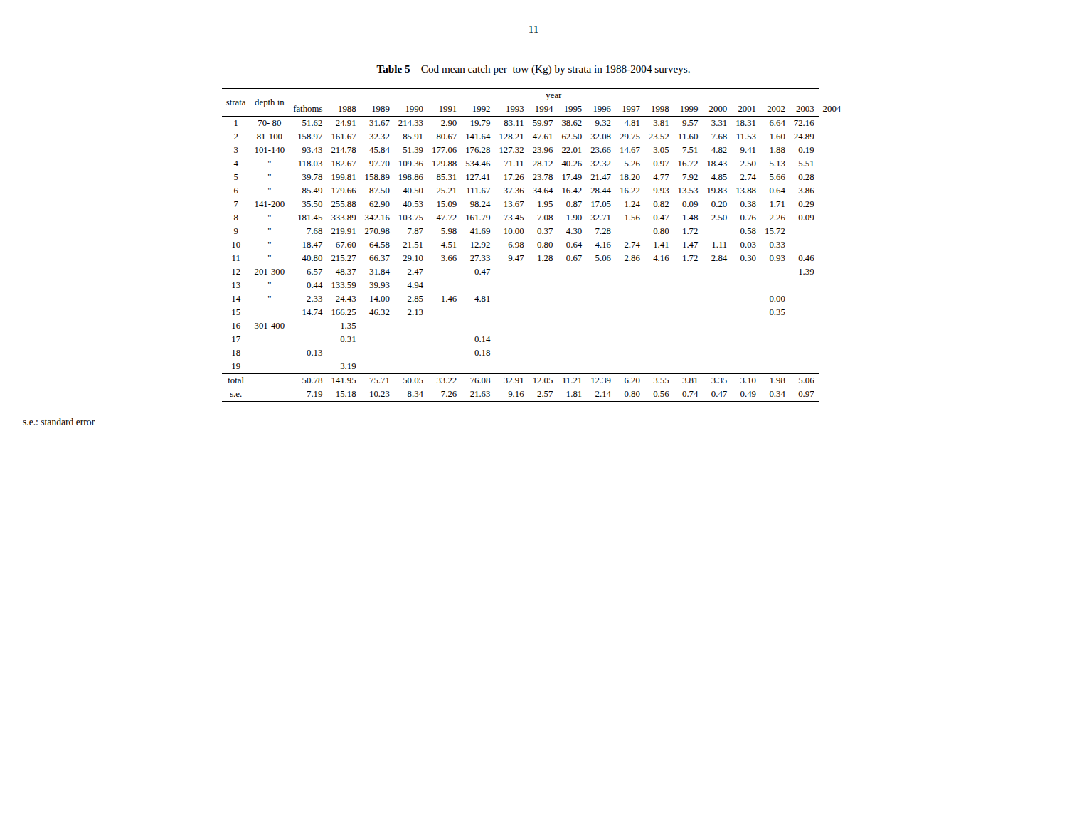11
Table 5 – Cod mean catch per tow (Kg) by strata in 1988-2004 surveys.
| strata | depth in | year |
| --- | --- | --- |
| fathoms | 1988 | 1989 | 1990 | 1991 | 1992 | 1993 | 1994 | 1995 | 1996 | 1997 | 1998 | 1999 | 2000 | 2001 | 2002 | 2003 | 2004 |
| 1 | 70- 80 | 51.62 | 24.91 | 31.67 | 214.33 | 2.90 | 19.79 | 83.11 | 59.97 | 38.62 | 9.32 | 4.81 | 3.81 | 9.57 | 3.31 | 18.31 | 6.64 | 72.16 |
| 2 | 81-100 | 158.97 | 161.67 | 32.32 | 85.91 | 80.67 | 141.64 | 128.21 | 47.61 | 62.50 | 32.08 | 29.75 | 23.52 | 11.60 | 7.68 | 11.53 | 1.60 | 24.89 |
| 3 | 101-140 | 93.43 | 214.78 | 45.84 | 51.39 | 177.06 | 176.28 | 127.32 | 23.96 | 22.01 | 23.66 | 14.67 | 3.05 | 7.51 | 4.82 | 9.41 | 1.88 | 0.19 |
| 4 | " | 118.03 | 182.67 | 97.70 | 109.36 | 129.88 | 534.46 | 71.11 | 28.12 | 40.26 | 32.32 | 5.26 | 0.97 | 16.72 | 18.43 | 2.50 | 5.13 | 5.51 |
| 5 | " | 39.78 | 199.81 | 158.89 | 198.86 | 85.31 | 127.41 | 17.26 | 23.78 | 17.49 | 21.47 | 18.20 | 4.77 | 7.92 | 4.85 | 2.74 | 5.66 | 0.28 |
| 6 | " | 85.49 | 179.66 | 87.50 | 40.50 | 25.21 | 111.67 | 37.36 | 34.64 | 16.42 | 28.44 | 16.22 | 9.93 | 13.53 | 19.83 | 13.88 | 0.64 | 3.86 |
| 7 | 141-200 | 35.50 | 255.88 | 62.90 | 40.53 | 15.09 | 98.24 | 13.67 | 1.95 | 0.87 | 17.05 | 1.24 | 0.82 | 0.09 | 0.20 | 0.38 | 1.71 | 0.29 |
| 8 | " | 181.45 | 333.89 | 342.16 | 103.75 | 47.72 | 161.79 | 73.45 | 7.08 | 1.90 | 32.71 | 1.56 | 0.47 | 1.48 | 2.50 | 0.76 | 2.26 | 0.09 |
| 9 | " | 7.68 | 219.91 | 270.98 | 7.87 | 5.98 | 41.69 | 10.00 | 0.37 | 4.30 | 7.28 | | 0.80 | 1.72 | | 0.58 | 15.72 | |
| 10 | " | 18.47 | 67.60 | 64.58 | 21.51 | 4.51 | 12.92 | 6.98 | 0.80 | 0.64 | 4.16 | 2.74 | 1.41 | 1.47 | 1.11 | 0.03 | 0.33 | |
| 11 | " | 40.80 | 215.27 | 66.37 | 29.10 | 3.66 | 27.33 | 9.47 | 1.28 | 0.67 | 5.06 | 2.86 | 4.16 | 1.72 | 2.84 | 0.30 | 0.93 | 0.46 |
| 12 | 201-300 | 6.57 | 48.37 | 31.84 | 2.47 | | 0.47 | | | | | | | | | | | 1.39 |
| 13 | " | 0.44 | 133.59 | 39.93 | 4.94 | | | | | | | | | | | | | |
| 14 | " | 2.33 | 24.43 | 14.00 | 2.85 | 1.46 | 4.81 | | | | | | | | | | 0.00 | |
| 15 | | 14.74 | 166.25 | 46.32 | 2.13 | | | | | | | | | | | | 0.35 | |
| 16 | 301-400 | | 1.35 | | | | | | | | | | | | | | | |
| 17 | | | 0.31 | | | | 0.14 | | | | | | | | | | | |
| 18 | | 0.13 | | | | | 0.18 | | | | | | | | | | | |
| 19 | | | 3.19 | | | | | | | | | | | | | | | |
| total | | 50.78 | 141.95 | 75.71 | 50.05 | 33.22 | 76.08 | 32.91 | 12.05 | 11.21 | 12.39 | 6.20 | 3.55 | 3.81 | 3.35 | 3.10 | 1.98 | 5.06 |
| s.e. | | 7.19 | 15.18 | 10.23 | 8.34 | 7.26 | 21.63 | 9.16 | 2.57 | 1.81 | 2.14 | 0.80 | 0.56 | 0.74 | 0.47 | 0.49 | 0.34 | 0.97 |
s.e.: standard error